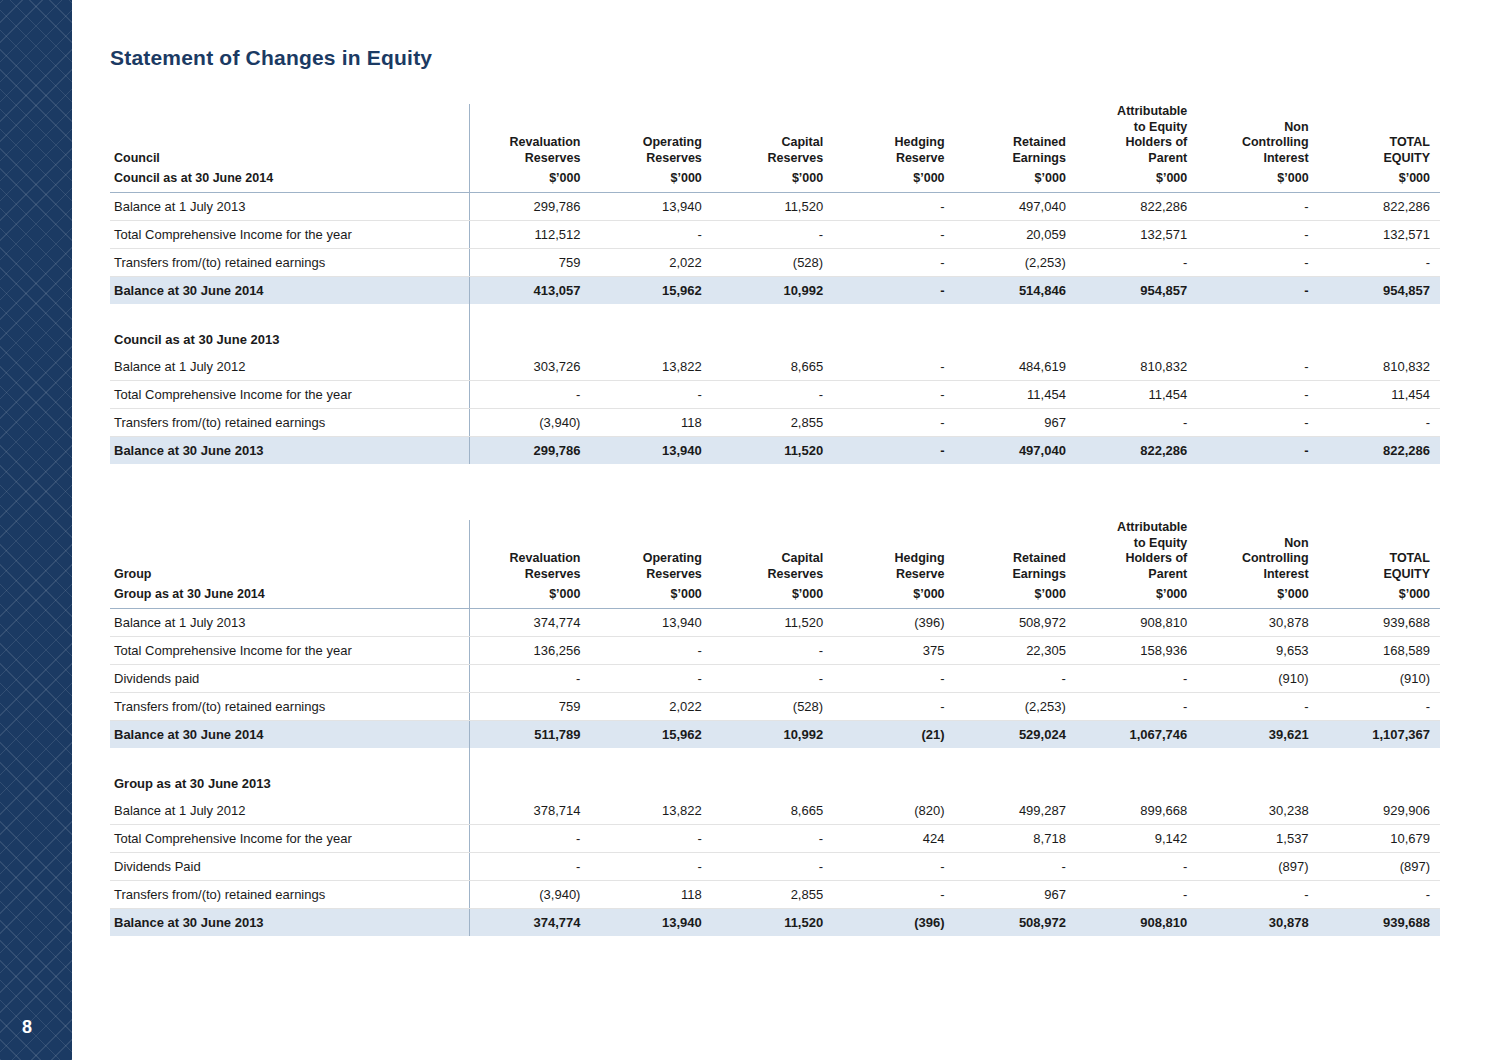8
Statement of Changes in Equity
| Council | Revaluation Reserves | Operating Reserves | Capital Reserves | Hedging Reserve | Retained Earnings | Attributable to Equity Holders of Parent | Non Controlling Interest | TOTAL EQUITY |
| --- | --- | --- | --- | --- | --- | --- | --- | --- |
| Council as at 30 June 2014 | $’000 | $’000 | $’000 | $’000 | $’000 | $’000 | $’000 | $’000 |
| Balance at 1 July 2013 | 299,786 | 13,940 | 11,520 | - | 497,040 | 822,286 | - | 822,286 |
| Total Comprehensive Income for the year | 112,512 | - | - | - | 20,059 | 132,571 | - | 132,571 |
| Transfers from/(to) retained earnings | 759 | 2,022 | (528) | - | (2,253) | - | - | - |
| Balance at 30 June 2014 | 413,057 | 15,962 | 10,992 | - | 514,846 | 954,857 | - | 954,857 |
| Council as at 30 June 2013 | |
| Balance at 1 July 2012 | 303,726 | 13,822 | 8,665 | - | 484,619 | 810,832 | - | 810,832 |
| Total Comprehensive Income for the year | - | - | - | - | 11,454 | 11,454 | - | 11,454 |
| Transfers from/(to) retained earnings | (3,940) | 118 | 2,855 | - | 967 | - | - | - |
| Balance at 30 June 2013 | 299,786 | 13,940 | 11,520 | - | 497,040 | 822,286 | - | 822,286 |
| Group | Revaluation Reserves | Operating Reserves | Capital Reserves | Hedging Reserve | Retained Earnings | Attributable to Equity Holders of Parent | Non Controlling Interest | TOTAL EQUITY |
| --- | --- | --- | --- | --- | --- | --- | --- | --- |
| Group as at 30 June 2014 | $’000 | $’000 | $’000 | $’000 | $’000 | $’000 | $’000 | $’000 |
| Balance at 1 July 2013 | 374,774 | 13,940 | 11,520 | (396) | 508,972 | 908,810 | 30,878 | 939,688 |
| Total Comprehensive Income for the year | 136,256 | - | - | 375 | 22,305 | 158,936 | 9,653 | 168,589 |
| Dividends paid | - | - | - | - | - | - | (910) | (910) |
| Transfers from/(to) retained earnings | 759 | 2,022 | (528) | - | (2,253) | - | - | - |
| Balance at 30 June 2014 | 511,789 | 15,962 | 10,992 | (21) | 529,024 | 1,067,746 | 39,621 | 1,107,367 |
| Group as at 30 June 2013 | |
| Balance at 1 July 2012 | 378,714 | 13,822 | 8,665 | (820) | 499,287 | 899,668 | 30,238 | 929,906 |
| Total Comprehensive Income for the year | - | - | - | 424 | 8,718 | 9,142 | 1,537 | 10,679 |
| Dividends Paid | - | - | - | - | - | - | (897) | (897) |
| Transfers from/(to) retained earnings | (3,940) | 118 | 2,855 | - | 967 | - | - | - |
| Balance at 30 June 2013 | 374,774 | 13,940 | 11,520 | (396) | 508,972 | 908,810 | 30,878 | 939,688 |